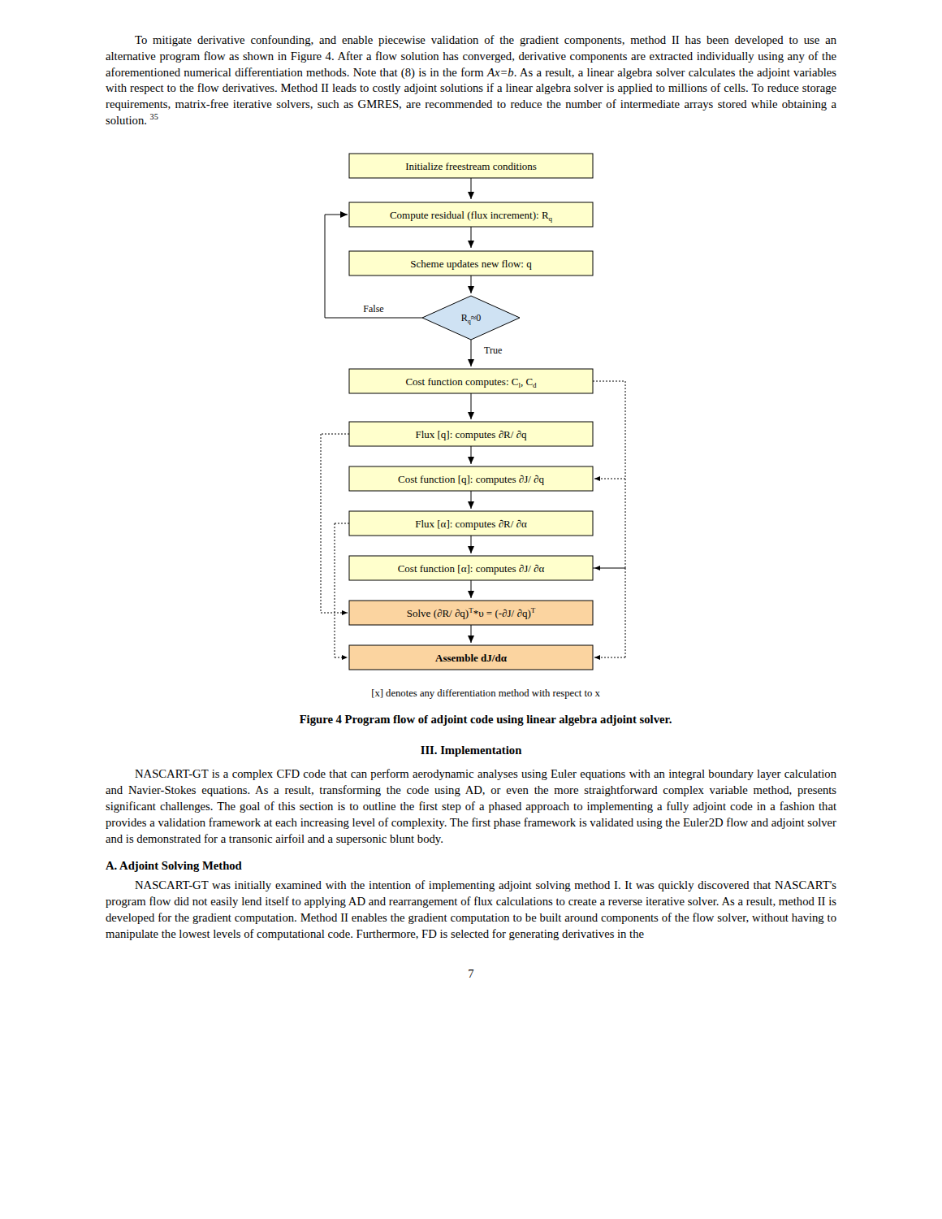To mitigate derivative confounding, and enable piecewise validation of the gradient components, method II has been developed to use an alternative program flow as shown in Figure 4. After a flow solution has converged, derivative components are extracted individually using any of the aforementioned numerical differentiation methods. Note that (8) is in the form Ax=b. As a result, a linear algebra solver calculates the adjoint variables with respect to the flow derivatives. Method II leads to costly adjoint solutions if a linear algebra solver is applied to millions of cells. To reduce storage requirements, matrix-free iterative solvers, such as GMRES, are recommended to reduce the number of intermediate arrays stored while obtaining a solution. 35
Initialize freestream conditions Compute residual (flux increment): Rq Scheme updates new flow: q Rq≈0 False True Cost function computes: Cl, Cd Flux [q]: computes ∂R/ ∂q Cost function [q]: computes ∂J/ ∂q Flux [α]: computes ∂R/ ∂α Cost function [α]: computes ∂J/ ∂α Solve (∂R/ ∂q)T*υ = (-∂J/ ∂q)T Assemble dJ/dα
[x] denotes any differentiation method with respect to x
Figure 4 Program flow of adjoint code using linear algebra adjoint solver.
III. Implementation
NASCART-GT is a complex CFD code that can perform aerodynamic analyses using Euler equations with an integral boundary layer calculation and Navier-Stokes equations. As a result, transforming the code using AD, or even the more straightforward complex variable method, presents significant challenges. The goal of this section is to outline the first step of a phased approach to implementing a fully adjoint code in a fashion that provides a validation framework at each increasing level of complexity. The first phase framework is validated using the Euler2D flow and adjoint solver and is demonstrated for a transonic airfoil and a supersonic blunt body.
A. Adjoint Solving Method
NASCART-GT was initially examined with the intention of implementing adjoint solving method I. It was quickly discovered that NASCART's program flow did not easily lend itself to applying AD and rearrangement of flux calculations to create a reverse iterative solver. As a result, method II is developed for the gradient computation. Method II enables the gradient computation to be built around components of the flow solver, without having to manipulate the lowest levels of computational code. Furthermore, FD is selected for generating derivatives in the
7